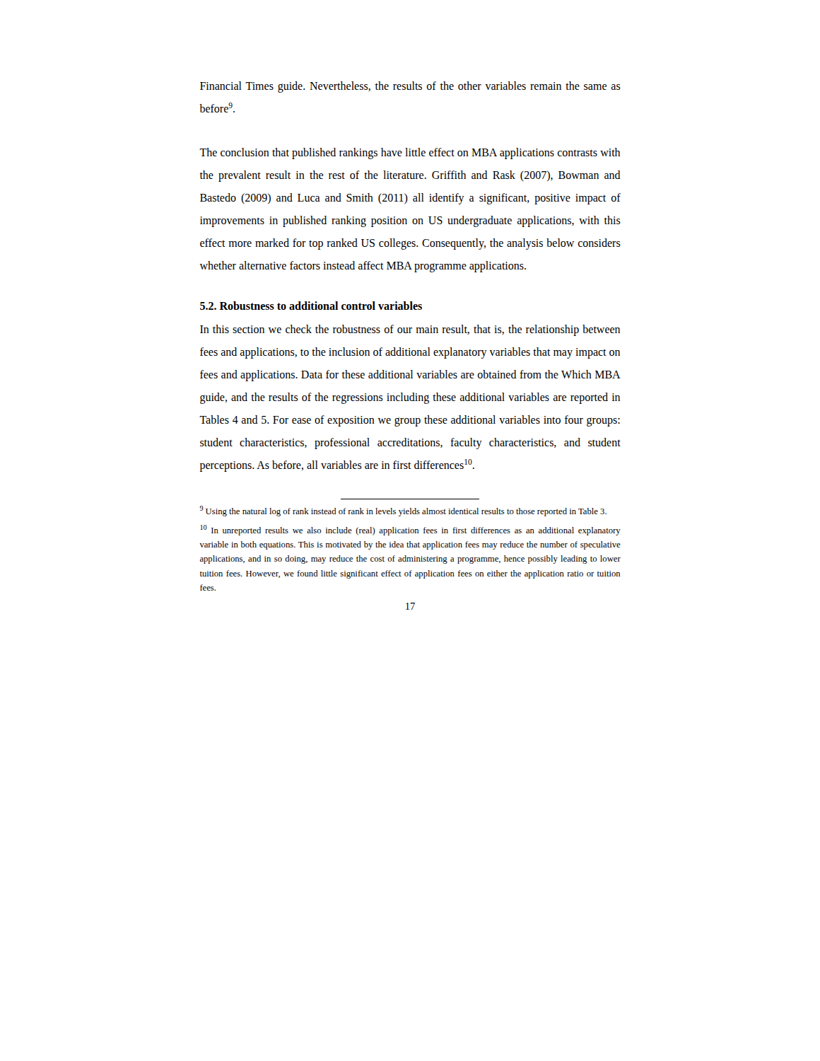Financial Times guide. Nevertheless, the results of the other variables remain the same as before9.
The conclusion that published rankings have little effect on MBA applications contrasts with the prevalent result in the rest of the literature. Griffith and Rask (2007), Bowman and Bastedo (2009) and Luca and Smith (2011) all identify a significant, positive impact of improvements in published ranking position on US undergraduate applications, with this effect more marked for top ranked US colleges. Consequently, the analysis below considers whether alternative factors instead affect MBA programme applications.
5.2. Robustness to additional control variables
In this section we check the robustness of our main result, that is, the relationship between fees and applications, to the inclusion of additional explanatory variables that may impact on fees and applications. Data for these additional variables are obtained from the Which MBA guide, and the results of the regressions including these additional variables are reported in Tables 4 and 5. For ease of exposition we group these additional variables into four groups: student characteristics, professional accreditations, faculty characteristics, and student perceptions. As before, all variables are in first differences10.
9 Using the natural log of rank instead of rank in levels yields almost identical results to those reported in Table 3.
10 In unreported results we also include (real) application fees in first differences as an additional explanatory variable in both equations. This is motivated by the idea that application fees may reduce the number of speculative applications, and in so doing, may reduce the cost of administering a programme, hence possibly leading to lower tuition fees. However, we found little significant effect of application fees on either the application ratio or tuition fees.
17